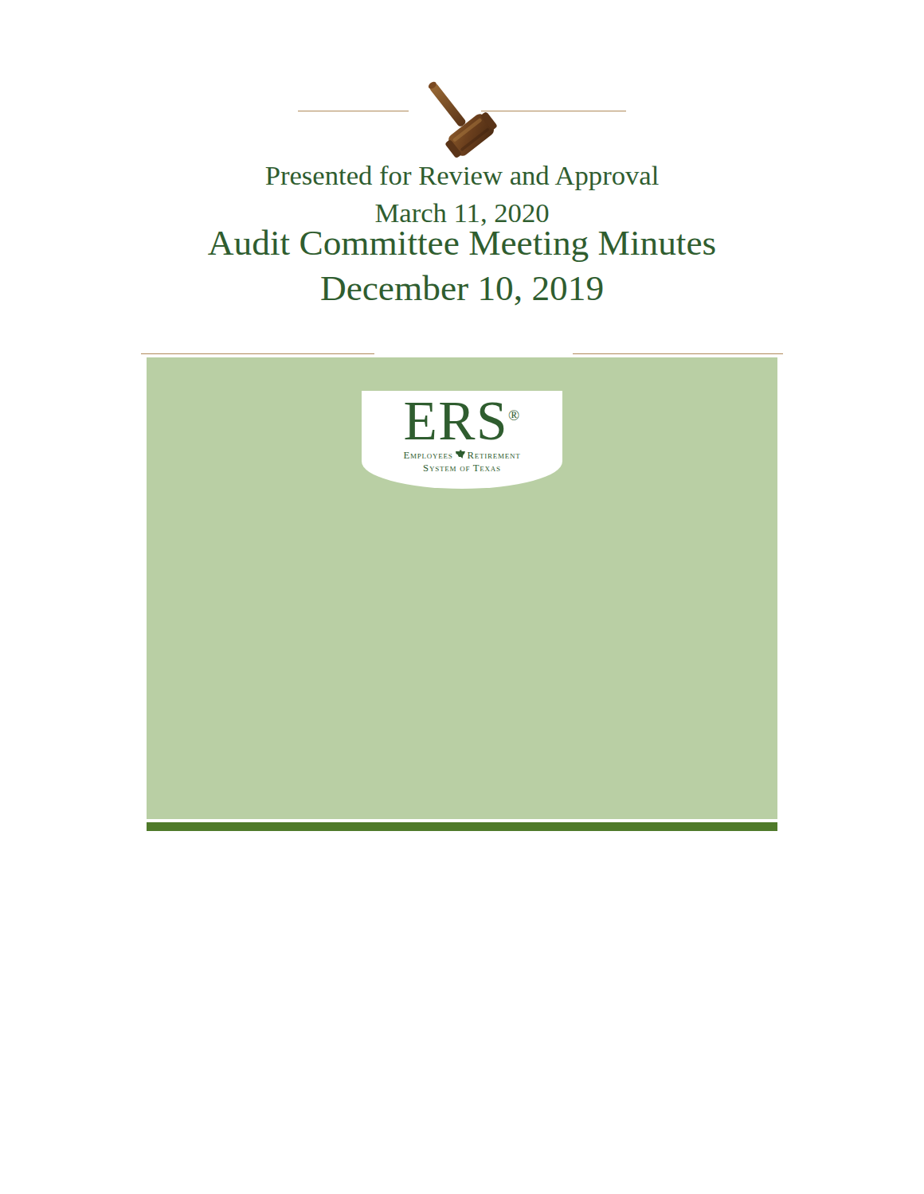Audit Committee Meeting Minutes
December 10, 2019
ERS®
Employees Retirement
System of Texas
Presented for Review and Approval
March 11, 2020